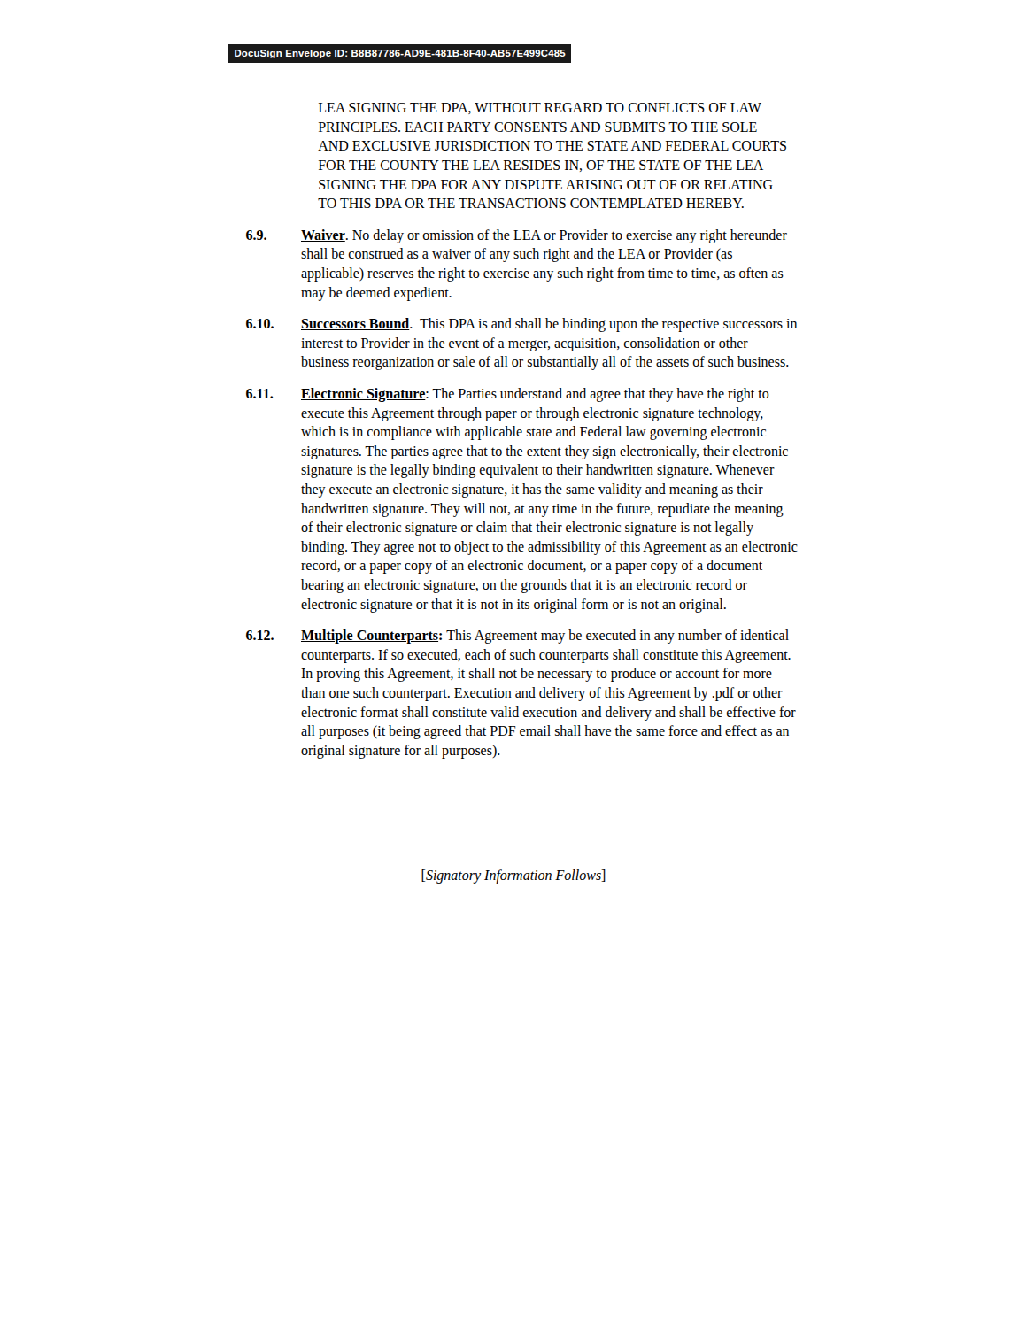DocuSign Envelope ID: B8B87786-AD9E-481B-8F40-AB57E499C485
LEA SIGNING THE DPA, WITHOUT REGARD TO CONFLICTS OF LAW PRINCIPLES. EACH PARTY CONSENTS AND SUBMITS TO THE SOLE AND EXCLUSIVE JURISDICTION TO THE STATE AND FEDERAL COURTS FOR THE COUNTY THE LEA RESIDES IN, OF THE STATE OF THE LEA SIGNING THE DPA FOR ANY DISPUTE ARISING OUT OF OR RELATING TO THIS DPA OR THE TRANSACTIONS CONTEMPLATED HEREBY.
6.9.
Waiver. No delay or omission of the LEA or Provider to exercise any right hereunder shall be construed as a waiver of any such right and the LEA or Provider (as applicable) reserves the right to exercise any such right from time to time, as often as may be deemed expedient.
6.10.
Successors Bound. This DPA is and shall be binding upon the respective successors in interest to Provider in the event of a merger, acquisition, consolidation or other business reorganization or sale of all or substantially all of the assets of such business.
6.11.
Electronic Signature: The Parties understand and agree that they have the right to execute this Agreement through paper or through electronic signature technology, which is in compliance with applicable state and Federal law governing electronic signatures. The parties agree that to the extent they sign electronically, their electronic signature is the legally binding equivalent to their handwritten signature. Whenever they execute an electronic signature, it has the same validity and meaning as their handwritten signature. They will not, at any time in the future, repudiate the meaning of their electronic signature or claim that their electronic signature is not legally binding. They agree not to object to the admissibility of this Agreement as an electronic record, or a paper copy of an electronic document, or a paper copy of a document bearing an electronic signature, on the grounds that it is an electronic record or electronic signature or that it is not in its original form or is not an original.
6.12.
Multiple Counterparts: This Agreement may be executed in any number of identical counterparts. If so executed, each of such counterparts shall constitute this Agreement. In proving this Agreement, it shall not be necessary to produce or account for more than one such counterpart. Execution and delivery of this Agreement by .pdf or other electronic format shall constitute valid execution and delivery and shall be effective for all purposes (it being agreed that PDF email shall have the same force and effect as an original signature for all purposes).
[Signatory Information Follows]